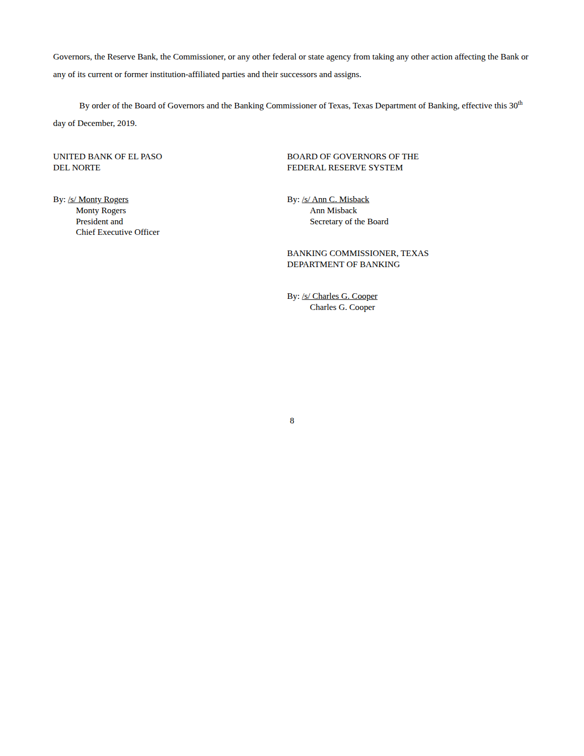Governors, the Reserve Bank, the Commissioner, or any other federal or state agency from taking any other action affecting the Bank or any of its current or former institution-affiliated parties and their successors and assigns.
By order of the Board of Governors and the Banking Commissioner of Texas, Texas Department of Banking, effective this 30th day of December, 2019.
| UNITED BANK OF EL PASO DEL NORTE By: /s/ Monty Rogers Monty Rogers President and Chief Executive Officer | BOARD OF GOVERNORS OF THE FEDERAL RESERVE SYSTEM By: /s/ Ann C. Misback Ann Misback Secretary of the Board BANKING COMMISSIONER, TEXAS DEPARTMENT OF BANKING By: /s/ Charles G. Cooper Charles G. Cooper |
8